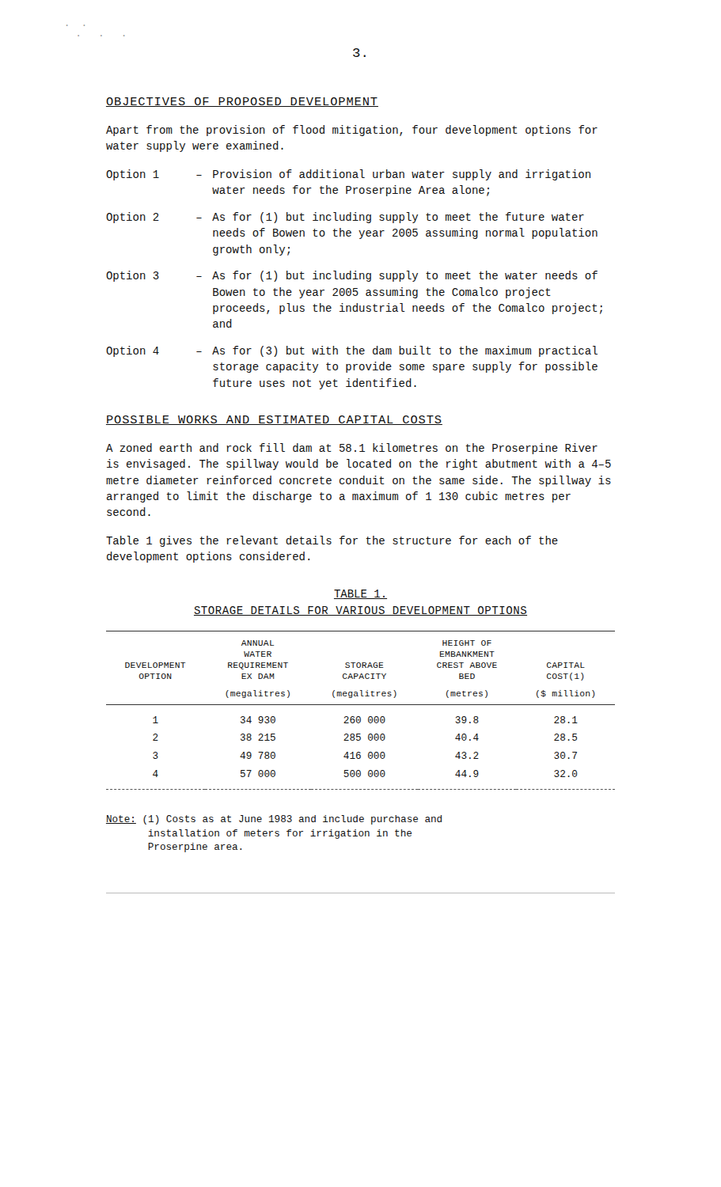. .
. . .
3.
OBJECTIVES OF PROPOSED DEVELOPMENT
Apart from the provision of flood mitigation, four development options for water supply were examined.
Option 1
–
Provision of additional urban water supply and irrigation water needs for the Proserpine Area alone;
Option 2
–
As for (1) but including supply to meet the future water needs of Bowen to the year 2005 assuming normal population growth only;
Option 3
–
As for (1) but including supply to meet the water needs of Bowen to the year 2005 assuming the Comalco project proceeds, plus the industrial needs of the Comalco project; and
Option 4
–
As for (3) but with the dam built to the maximum practical storage capacity to provide some spare supply for possible future uses not yet identified.
POSSIBLE WORKS AND ESTIMATED CAPITAL COSTS
A zoned earth and rock fill dam at 58.1 kilometres on the Proserpine River is envisaged. The spillway would be located on the right abutment with a 4–5 metre diameter reinforced concrete conduit on the same side. The spillway is arranged to limit the discharge to a maximum of 1 130 cubic metres per second.
Table 1 gives the relevant details for the structure for each of the development options considered.
TABLE 1.
STORAGE DETAILS FOR VARIOUS DEVELOPMENT OPTIONS
| DEVELOPMENT OPTION | ANNUAL WATER REQUIREMENT EX DAM | STORAGE CAPACITY | HEIGHT OF EMBANKMENT CREST ABOVE BED | CAPITAL COST(1) |
| --- | --- | --- | --- | --- |
| | (megalitres) | (megalitres) | (metres) | ($ million) |
| 1 | 34 930 | 260 000 | 39.8 | 28.1 |
| 2 | 38 215 | 285 000 | 40.4 | 28.5 |
| 3 | 49 780 | 416 000 | 43.2 | 30.7 |
| 4 | 57 000 | 500 000 | 44.9 | 32.0 |
Note: (1) Costs as at June 1983 and include purchase and installation of meters for irrigation in the Proserpine area.